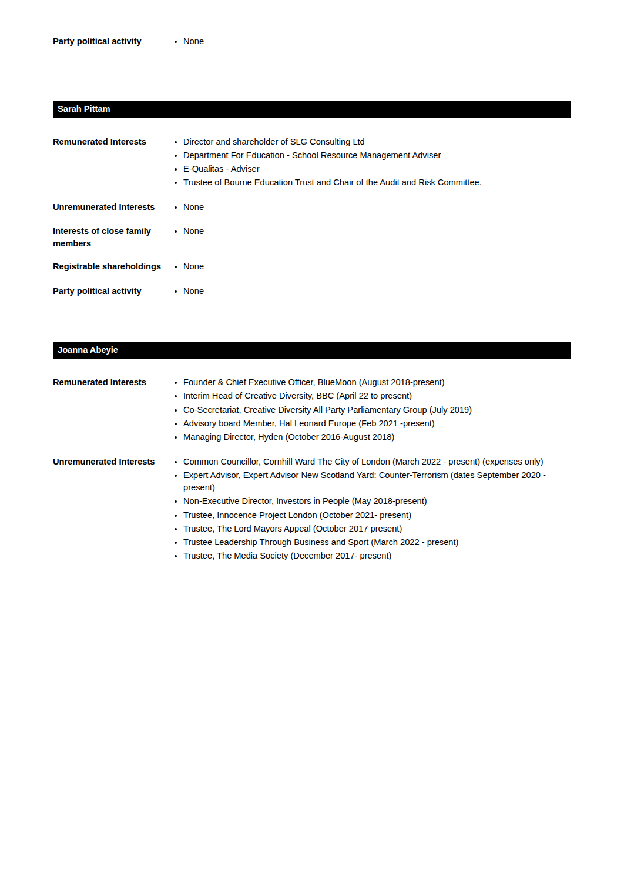| Party political activity | None |
Sarah Pittam
| Remunerated Interests | Director and shareholder of SLG Consulting Ltd Department For Education - School Resource Management Adviser E-Qualitas - Adviser Trustee of Bourne Education Trust and Chair of the Audit and Risk Committee. |
| Unremunerated Interests | None |
| Interests of close family members | None |
| Registrable shareholdings | None |
| Party political activity | None |
Joanna Abeyie
| Remunerated Interests | Founder & Chief Executive Officer, BlueMoon (August 2018-present) Interim Head of Creative Diversity, BBC (April 22 to present) Co-Secretariat, Creative Diversity All Party Parliamentary Group (July 2019) Advisory board Member, Hal Leonard Europe (Feb 2021 -present) Managing Director, Hyden (October 2016-August 2018) |
| Unremunerated Interests | Common Councillor, Cornhill Ward The City of London (March 2022 - present) (expenses only) Expert Advisor, Expert Advisor New Scotland Yard: Counter-Terrorism (dates September 2020 -present) Non-Executive Director, Investors in People (May 2018-present) Trustee, Innocence Project London (October 2021- present) Trustee, The Lord Mayors Appeal (October 2017 present) Trustee Leadership Through Business and Sport (March 2022 - present) Trustee, The Media Society (December 2017- present) |